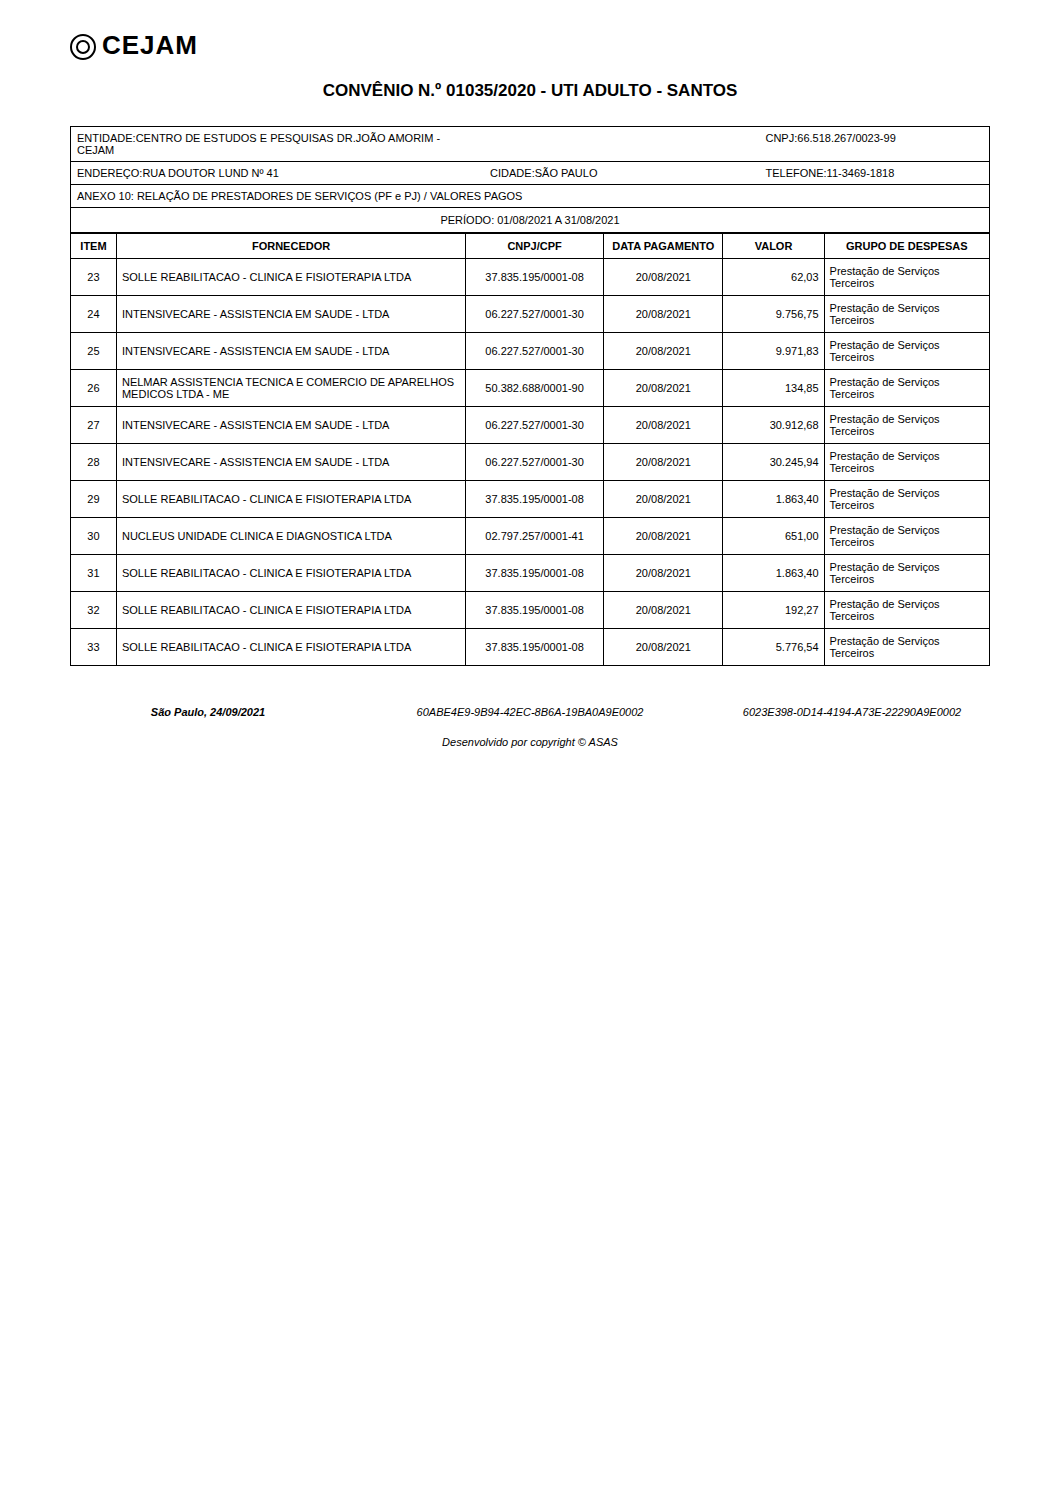CEJAM
CONVÊNIO N.º 01035/2020 - UTI ADULTO - SANTOS
ENTIDADE:CENTRO DE ESTUDOS E PESQUISAS DR.JOÃO AMORIM - CEJAM
CNPJ:66.518.267/0023-99
ENDEREÇO:RUA DOUTOR LUND Nº 41
CIDADE:SÃO PAULO
TELEFONE:11-3469-1818
ANEXO 10: RELAÇÃO DE PRESTADORES DE SERVIÇOS (PF e PJ) / VALORES PAGOS
PERÍODO: 01/08/2021 A 31/08/2021
| ITEM | FORNECEDOR | CNPJ/CPF | DATA PAGAMENTO | VALOR | GRUPO DE DESPESAS |
| --- | --- | --- | --- | --- | --- |
| 23 | SOLLE REABILITACAO - CLINICA E FISIOTERAPIA LTDA | 37.835.195/0001-08 | 20/08/2021 | 62,03 | Prestação de Serviços Terceiros |
| 24 | INTENSIVECARE - ASSISTENCIA EM SAUDE - LTDA | 06.227.527/0001-30 | 20/08/2021 | 9.756,75 | Prestação de Serviços Terceiros |
| 25 | INTENSIVECARE - ASSISTENCIA EM SAUDE - LTDA | 06.227.527/0001-30 | 20/08/2021 | 9.971,83 | Prestação de Serviços Terceiros |
| 26 | NELMAR ASSISTENCIA TECNICA E COMERCIO DE APARELHOS MEDICOS LTDA - ME | 50.382.688/0001-90 | 20/08/2021 | 134,85 | Prestação de Serviços Terceiros |
| 27 | INTENSIVECARE - ASSISTENCIA EM SAUDE - LTDA | 06.227.527/0001-30 | 20/08/2021 | 30.912,68 | Prestação de Serviços Terceiros |
| 28 | INTENSIVECARE - ASSISTENCIA EM SAUDE - LTDA | 06.227.527/0001-30 | 20/08/2021 | 30.245,94 | Prestação de Serviços Terceiros |
| 29 | SOLLE REABILITACAO - CLINICA E FISIOTERAPIA LTDA | 37.835.195/0001-08 | 20/08/2021 | 1.863,40 | Prestação de Serviços Terceiros |
| 30 | NUCLEUS UNIDADE CLINICA E DIAGNOSTICA LTDA | 02.797.257/0001-41 | 20/08/2021 | 651,00 | Prestação de Serviços Terceiros |
| 31 | SOLLE REABILITACAO - CLINICA E FISIOTERAPIA LTDA | 37.835.195/0001-08 | 20/08/2021 | 1.863,40 | Prestação de Serviços Terceiros |
| 32 | SOLLE REABILITACAO - CLINICA E FISIOTERAPIA LTDA | 37.835.195/0001-08 | 20/08/2021 | 192,27 | Prestação de Serviços Terceiros |
| 33 | SOLLE REABILITACAO - CLINICA E FISIOTERAPIA LTDA | 37.835.195/0001-08 | 20/08/2021 | 5.776,54 | Prestação de Serviços Terceiros |
São Paulo, 24/09/2021
60ABE4E9-9B94-42EC-8B6A-19BA0A9E0002
6023E398-0D14-4194-A73E-22290A9E0002
Desenvolvido por copyright © ASAS